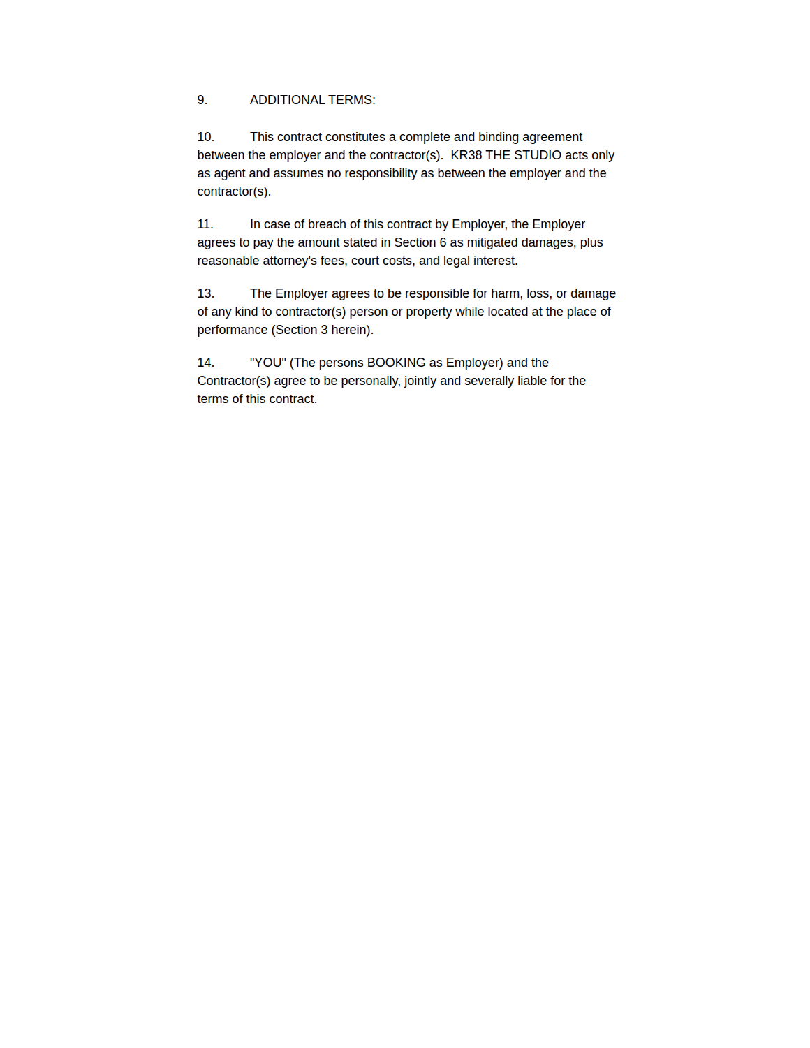9. ADDITIONAL TERMS:
10. This contract constitutes a complete and binding agreement between the employer and the contractor(s). KR38 THE STUDIO acts only as agent and assumes no responsibility as between the employer and the contractor(s).
11. In case of breach of this contract by Employer, the Employer agrees to pay the amount stated in Section 6 as mitigated damages, plus reasonable attorney's fees, court costs, and legal interest.
13. The Employer agrees to be responsible for harm, loss, or damage of any kind to contractor(s) person or property while located at the place of performance (Section 3 herein).
14."YOU" (The persons BOOKING as Employer) and the Contractor(s) agree to be personally, jointly and severally liable for the terms of this contract.